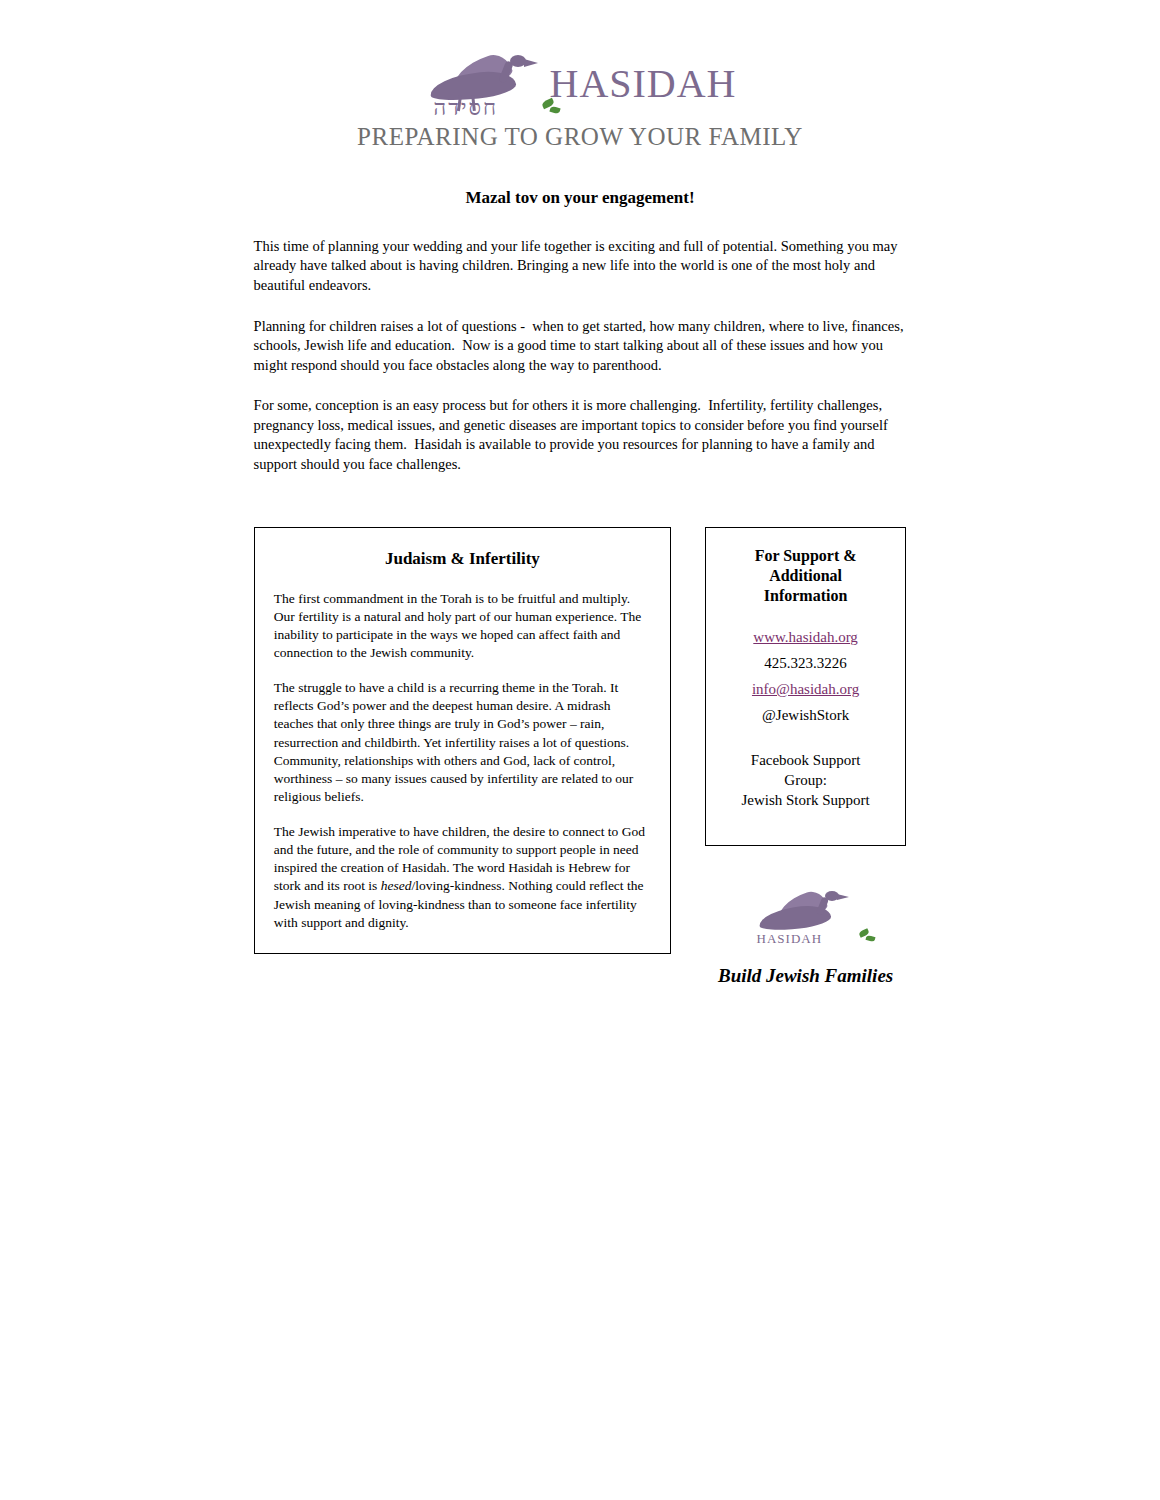HASIDAH חסידה
PREPARING TO GROW YOUR FAMILY
Mazal tov on your engagement!
This time of planning your wedding and your life together is exciting and full of potential. Something you may already have talked about is having children. Bringing a new life into the world is one of the most holy and beautiful endeavors.
Planning for children raises a lot of questions - when to get started, how many children, where to live, finances, schools, Jewish life and education. Now is a good time to start talking about all of these issues and how you might respond should you face obstacles along the way to parenthood.
For some, conception is an easy process but for others it is more challenging. Infertility, fertility challenges, pregnancy loss, medical issues, and genetic diseases are important topics to consider before you find yourself unexpectedly facing them. Hasidah is available to provide you resources for planning to have a family and support should you face challenges.
Judaism & Infertility
The first commandment in the Torah is to be fruitful and multiply. Our fertility is a natural and holy part of our human experience. The inability to participate in the ways we hoped can affect faith and connection to the Jewish community.
The struggle to have a child is a recurring theme in the Torah. It reflects God’s power and the deepest human desire. A midrash teaches that only three things are truly in God’s power – rain, resurrection and childbirth. Yet infertility raises a lot of questions. Community, relationships with others and God, lack of control, worthiness – so many issues caused by infertility are related to our religious beliefs.
The Jewish imperative to have children, the desire to connect to God and the future, and the role of community to support people in need inspired the creation of Hasidah. The word Hasidah is Hebrew for stork and its root is hesed/loving-kindness. Nothing could reflect the Jewish meaning of loving-kindness than to someone face infertility with support and dignity.
For Support &
Additional
Information
www.hasidah.org
425.323.3226
info@hasidah.org
@JewishStork
Facebook Support
Group:
Jewish Stork Support
HASIDAH
Build Jewish Families